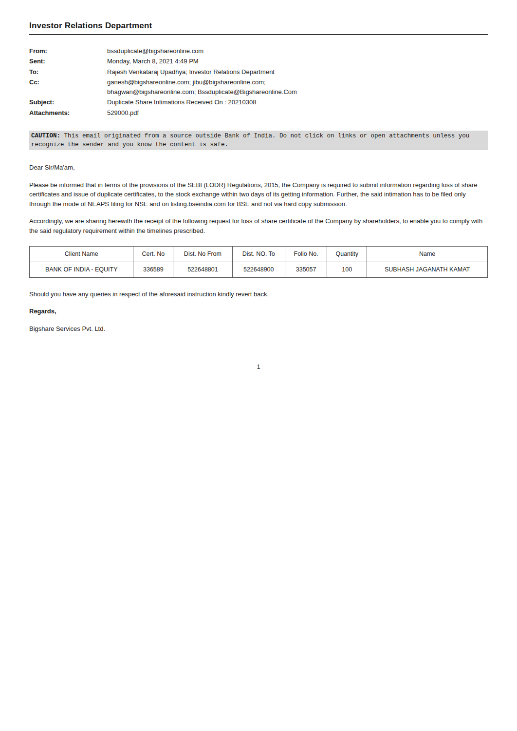Investor Relations Department
| From: | bssduplicate@bigshareonline.com |
| Sent: | Monday, March 8, 2021 4:49 PM |
| To: | Rajesh Venkataraj Upadhya; Investor Relations Department |
| Cc: | ganesh@bigshareonline.com; jibu@bigshareonline.com; bhagwan@bigshareonline.com; Bssduplicate@Bigshareonline.Com |
| Subject: | Duplicate Share Intimations Received On : 20210308 |
| Attachments: | 529000.pdf |
CAUTION: This email originated from a source outside Bank of India. Do not click on links or open attachments unless you recognize the sender and you know the content is safe.
Dear Sir/Ma'am,
Please be informed that in terms of the provisions of the SEBI (LODR) Regulations, 2015, the Company is required to submit information regarding loss of share certificates and issue of duplicate certificates, to the stock exchange within two days of its getting information. Further, the said intimation has to be filed only through the mode of NEAPS filing for NSE and on listing.bseindia.com for BSE and not via hard copy submission.
Accordingly, we are sharing herewith the receipt of the following request for loss of share certificate of the Company by shareholders, to enable you to comply with the said regulatory requirement within the timelines prescribed.
| Client Name | Cert. No | Dist. No From | Dist. NO. To | Folio No. | Quantity | Name |
| --- | --- | --- | --- | --- | --- | --- |
| BANK OF INDIA - EQUITY | 336589 | 522648801 | 522648900 | 335057 | 100 | SUBHASH JAGANATH KAMAT |
Should you have any queries in respect of the aforesaid instruction kindly revert back.
Regards,
Bigshare Services Pvt. Ltd.
1